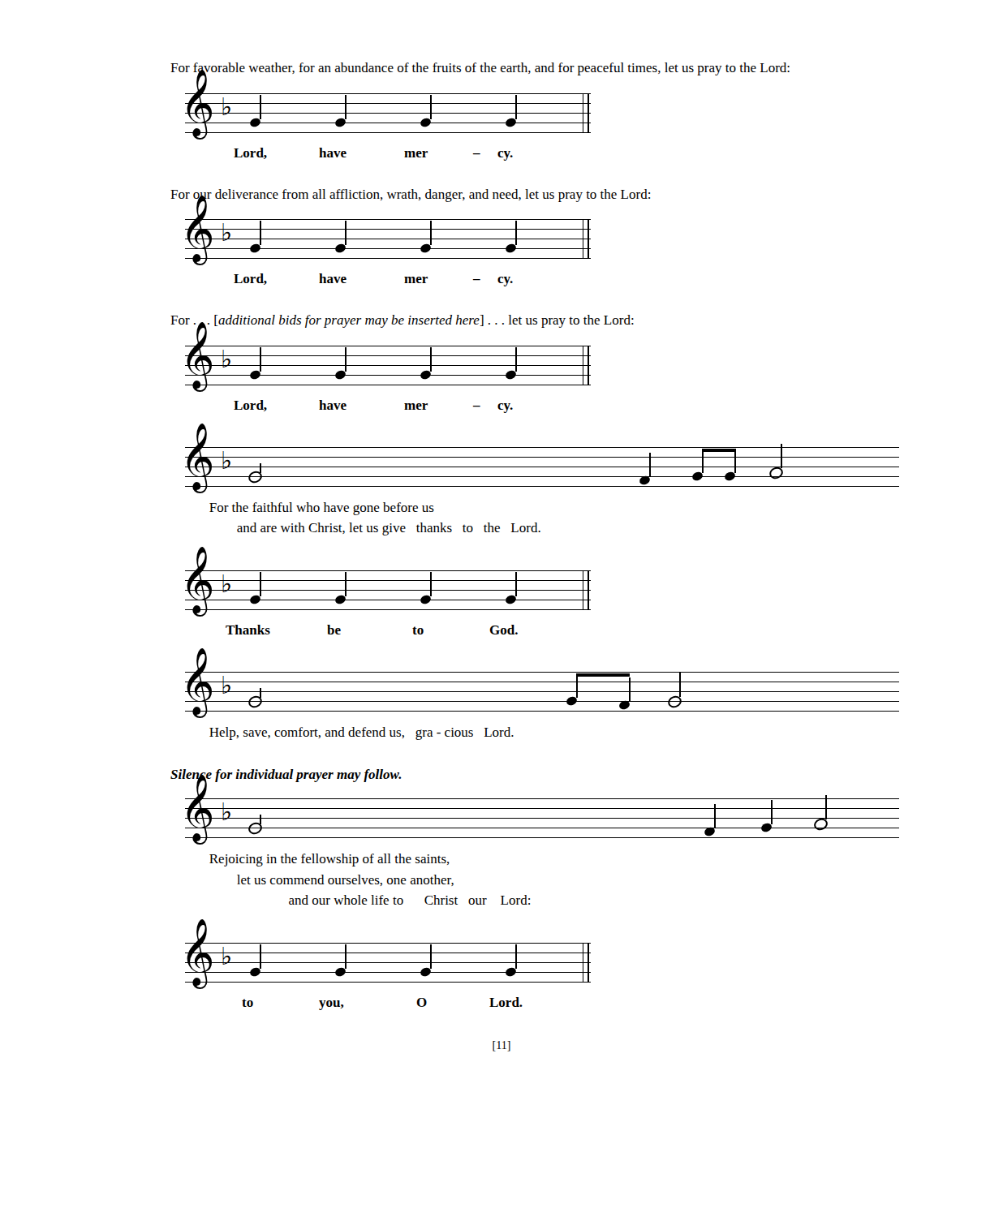For favorable weather, for an abundance of the fruits of the earth, and for peaceful times, let us pray to the Lord:
𝄞
♭
Lord, have mer – cy.
For our deliverance from all affliction, wrath, danger, and need, let us pray to the Lord:
𝄞
♭
Lord, have mer – cy.
For . . . [additional bids for prayer may be inserted here] . . . let us pray to the Lord:
𝄞
♭
Lord, have mer – cy.
𝄞
♭
For the faithful who have gone before us and are with Christ, let us give thanks to the Lord.
𝄞
♭
Thanks be to God.
𝄞
♭
Help, save, comfort, and defend us, gra - cious Lord.
Silence for individual prayer may follow.
𝄞
♭
Rejoicing in the fellowship of all the saints, let us commend ourselves, one another, and our whole life to Christ our Lord:
𝄞
♭
to you, O Lord.
[11]